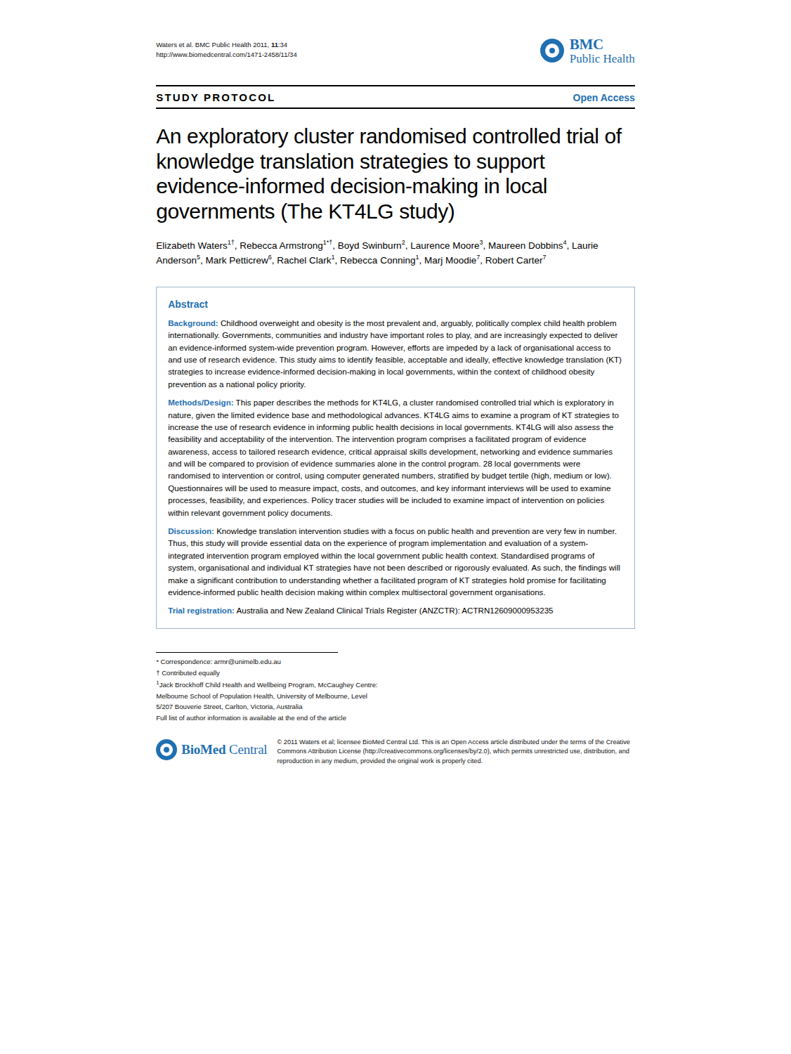Waters et al. BMC Public Health 2011, 11:34
http://www.biomedcentral.com/1471-2458/11/34
BMC Public Health
STUDY PROTOCOL
Open Access
An exploratory cluster randomised controlled trial of knowledge translation strategies to support evidence-informed decision-making in local governments (The KT4LG study)
Elizabeth Waters1†, Rebecca Armstrong1*†, Boyd Swinburn2, Laurence Moore3, Maureen Dobbins4, Laurie Anderson5, Mark Petticrew6, Rachel Clark1, Rebecca Conning1, Marj Moodie7, Robert Carter7
Abstract
Background: Childhood overweight and obesity is the most prevalent and, arguably, politically complex child health problem internationally. Governments, communities and industry have important roles to play, and are increasingly expected to deliver an evidence-informed system-wide prevention program. However, efforts are impeded by a lack of organisational access to and use of research evidence. This study aims to identify feasible, acceptable and ideally, effective knowledge translation (KT) strategies to increase evidence-informed decision-making in local governments, within the context of childhood obesity prevention as a national policy priority.
Methods/Design: This paper describes the methods for KT4LG, a cluster randomised controlled trial which is exploratory in nature, given the limited evidence base and methodological advances. KT4LG aims to examine a program of KT strategies to increase the use of research evidence in informing public health decisions in local governments. KT4LG will also assess the feasibility and acceptability of the intervention. The intervention program comprises a facilitated program of evidence awareness, access to tailored research evidence, critical appraisal skills development, networking and evidence summaries and will be compared to provision of evidence summaries alone in the control program. 28 local governments were randomised to intervention or control, using computer generated numbers, stratified by budget tertile (high, medium or low). Questionnaires will be used to measure impact, costs, and outcomes, and key informant interviews will be used to examine processes, feasibility, and experiences. Policy tracer studies will be included to examine impact of intervention on policies within relevant government policy documents.
Discussion: Knowledge translation intervention studies with a focus on public health and prevention are very few in number. Thus, this study will provide essential data on the experience of program implementation and evaluation of a system-integrated intervention program employed within the local government public health context. Standardised programs of system, organisational and individual KT strategies have not been described or rigorously evaluated. As such, the findings will make a significant contribution to understanding whether a facilitated program of KT strategies hold promise for facilitating evidence-informed public health decision making within complex multisectoral government organisations.
Trial registration: Australia and New Zealand Clinical Trials Register (ANZCTR): ACTRN12609000953235
* Correspondence: armr@unimelb.edu.au
† Contributed equally
1Jack Brockhoff Child Health and Wellbeing Program, McCaughey Centre:
Melbourne School of Population Health, University of Melbourne, Level
5/207 Bouverie Street, Carlton, Victoria, Australia
Full list of author information is available at the end of the article
BioMed Central
© 2011 Waters et al; licensee BioMed Central Ltd. This is an Open Access article distributed under the terms of the Creative Commons Attribution License (http://creativecommons.org/licenses/by/2.0), which permits unrestricted use, distribution, and reproduction in any medium, provided the original work is properly cited.